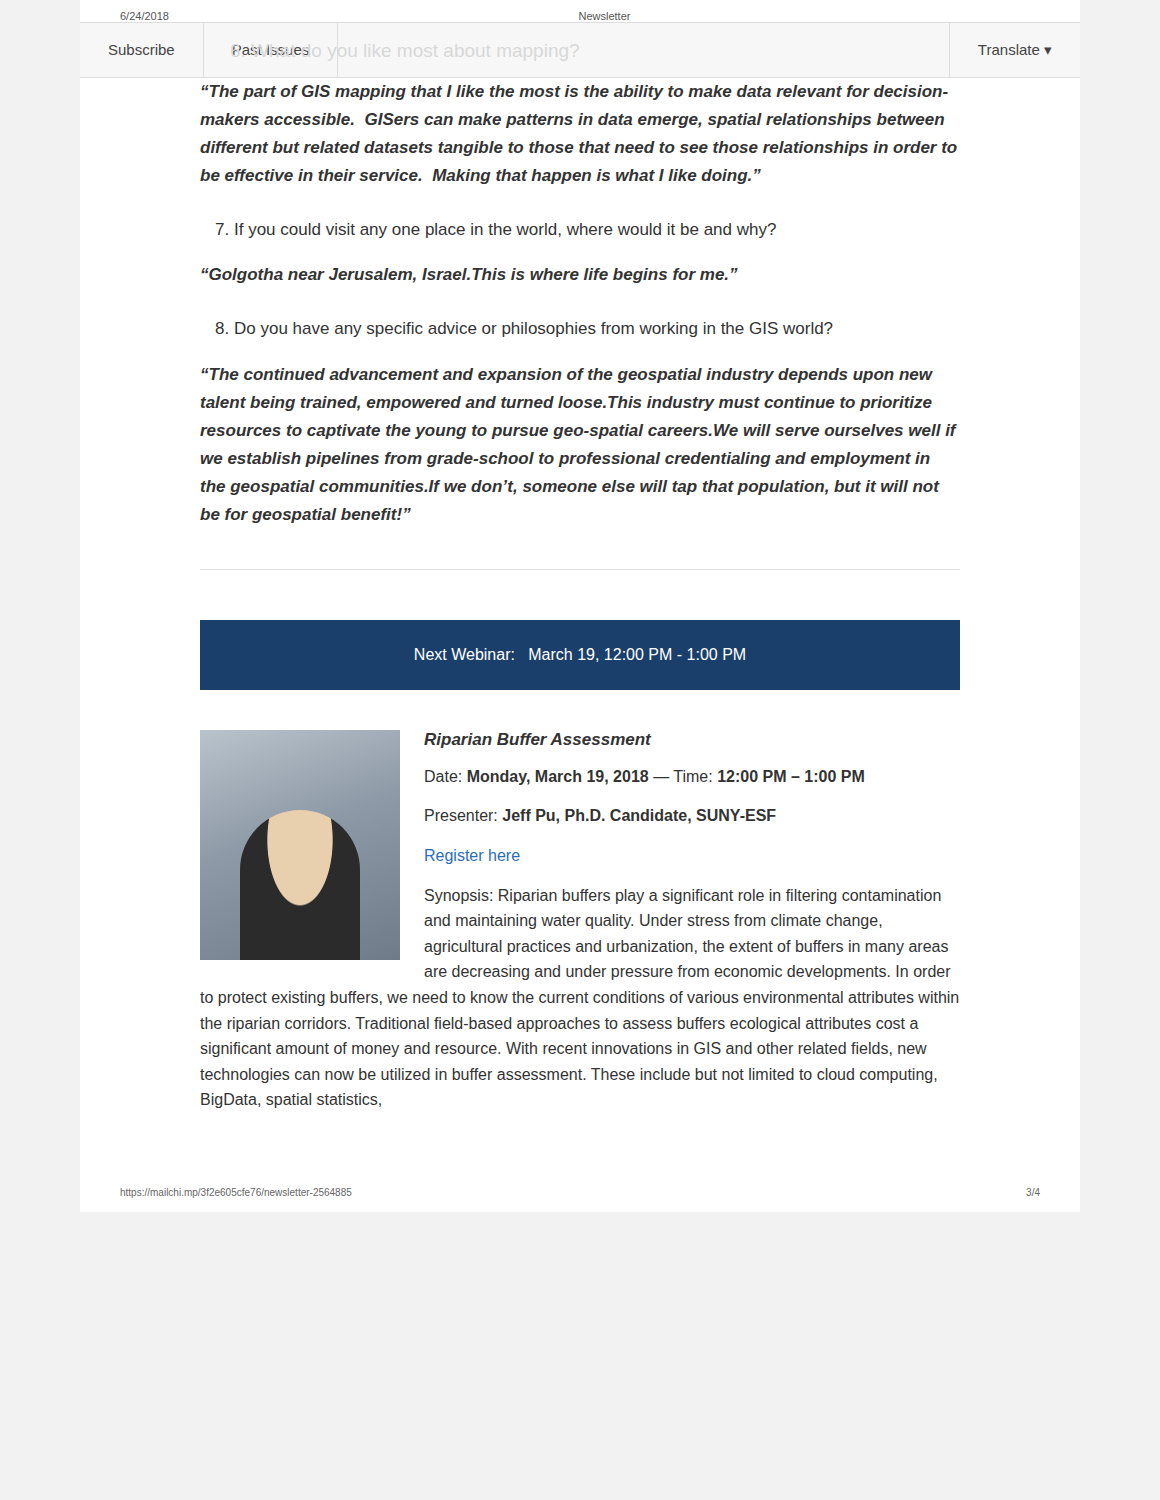6/24/2018 Newsletter
Subscribe
Past Issues
Translate ▾
6. What do you like most about mapping?
“The part of GIS mapping that I like the most is the ability to make data relevant for decision-makers accessible. GISers can make patterns in data emerge, spatial relationships between different but related datasets tangible to those that need to see those relationships in order to be effective in their service. Making that happen is what I like doing.”
If you could visit any one place in the world, where would it be and why?
“Golgotha near Jerusalem, Israel.This is where life begins for me.”
Do you have any specific advice or philosophies from working in the GIS world?
“The continued advancement and expansion of the geospatial industry depends upon new talent being trained, empowered and turned loose.This industry must continue to prioritize resources to captivate the young to pursue geo-spatial careers.We will serve ourselves well if we establish pipelines from grade-school to professional credentialing and employment in the geospatial communities.If we don’t, someone else will tap that population, but it will not be for geospatial benefit!”
Next Webinar: March 19, 12:00 PM - 1:00 PM
Riparian Buffer Assessment
Date: Monday, March 19, 2018 — Time: 12:00 PM – 1:00 PM
Presenter: Jeff Pu, Ph.D. Candidate, SUNY-ESF
Register here
Synopsis: Riparian buffers play a significant role in filtering contamination and maintaining water quality. Under stress from climate change, agricultural practices and urbanization, the extent of buffers in many areas are decreasing and under pressure from economic developments. In order to protect existing buffers, we need to know the current conditions of various environmental attributes within the riparian corridors. Traditional field-based approaches to assess buffers ecological attributes cost a significant amount of money and resource. With recent innovations in GIS and other related fields, new technologies can now be utilized in buffer assessment. These include but not limited to cloud computing, BigData, spatial statistics,
https://mailchi.mp/3f2e605cfe76/newsletter-2564885 3/4